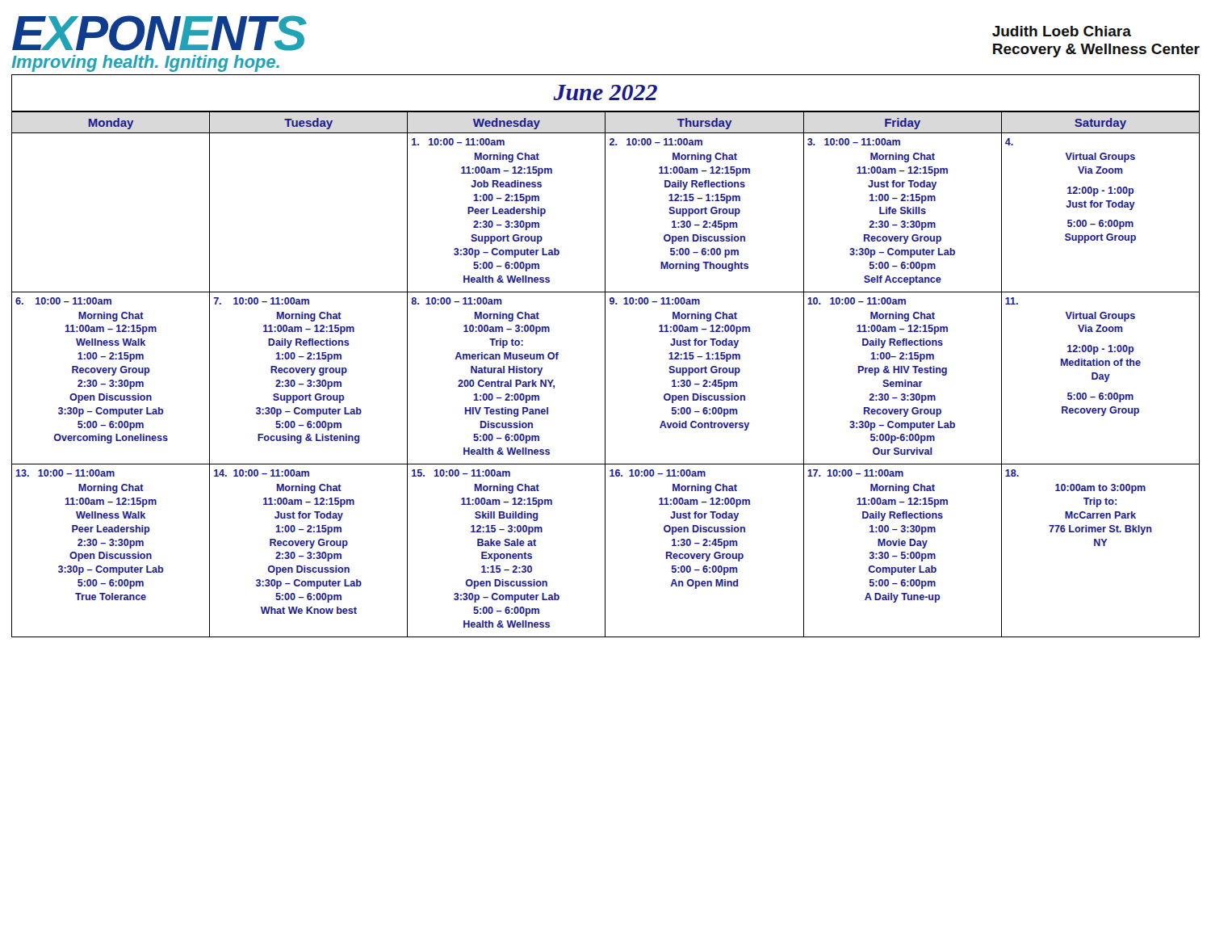EXPONENTS
Improving health. Igniting hope.
Judith Loeb Chiara
Recovery & Wellness Center
June 2022
| Monday | Tuesday | Wednesday | Thursday | Friday | Saturday |
| --- | --- | --- | --- | --- | --- |
| | | 1. 10:00 – 11:00am Morning Chat 11:00am – 12:15pm Job Readiness 1:00 – 2:15pm Peer Leadership 2:30 – 3:30pm Support Group 3:30p – Computer Lab 5:00 – 6:00pm Health & Wellness | 2. 10:00 – 11:00am Morning Chat 11:00am – 12:15pm Daily Reflections 12:15 – 1:15pm Support Group 1:30 – 2:45pm Open Discussion 5:00 – 6:00 pm Morning Thoughts | 3. 10:00 – 11:00am Morning Chat 11:00am – 12:15pm Just for Today 1:00 – 2:15pm Life Skills 2:30 – 3:30pm Recovery Group 3:30p – Computer Lab 5:00 – 6:00pm Self Acceptance | 4. Virtual Groups Via Zoom 12:00p - 1:00p Just for Today 5:00 – 6:00pm Support Group |
| 6. 10:00 – 11:00am Morning Chat 11:00am – 12:15pm Wellness Walk 1:00 – 2:15pm Recovery Group 2:30 – 3:30pm Open Discussion 3:30p – Computer Lab 5:00 – 6:00pm Overcoming Loneliness | 7. 10:00 – 11:00am Morning Chat 11:00am – 12:15pm Daily Reflections 1:00 – 2:15pm Recovery group 2:30 – 3:30pm Support Group 3:30p – Computer Lab 5:00 – 6:00pm Focusing & Listening | 8. 10:00 – 11:00am Morning Chat 10:00am – 3:00pm Trip to: American Museum Of Natural History 200 Central Park NY, 1:00 – 2:00pm HIV Testing Panel Discussion 5:00 – 6:00pm Health & Wellness | 9. 10:00 – 11:00am Morning Chat 11:00am – 12:00pm Just for Today 12:15 – 1:15pm Support Group 1:30 – 2:45pm Open Discussion 5:00 – 6:00pm Avoid Controversy | 10. 10:00 – 11:00am Morning Chat 11:00am – 12:15pm Daily Reflections 1:00– 2:15pm Prep & HIV Testing Seminar 2:30 – 3:30pm Recovery Group 3:30p – Computer Lab 5:00p-6:00pm Our Survival | 11. Virtual Groups Via Zoom 12:00p - 1:00p Meditation of the Day 5:00 – 6:00pm Recovery Group |
| 13. 10:00 – 11:00am Morning Chat 11:00am – 12:15pm Wellness Walk Peer Leadership 2:30 – 3:30pm Open Discussion 3:30p – Computer Lab 5:00 – 6:00pm True Tolerance | 14. 10:00 – 11:00am Morning Chat 11:00am – 12:15pm Just for Today 1:00 – 2:15pm Recovery Group 2:30 – 3:30pm Open Discussion 3:30p – Computer Lab 5:00 – 6:00pm What We Know best | 15. 10:00 – 11:00am Morning Chat 11:00am – 12:15pm Skill Building 12:15 – 3:00pm Bake Sale at Exponents 1:15 – 2:30 Open Discussion 3:30p – Computer Lab 5:00 – 6:00pm Health & Wellness | 16. 10:00 – 11:00am Morning Chat 11:00am – 12:00pm Just for Today Open Discussion 1:30 – 2:45pm Recovery Group 5:00 – 6:00pm An Open Mind | 17. 10:00 – 11:00am Morning Chat 11:00am – 12:15pm Daily Reflections 1:00 – 3:30pm Movie Day 3:30 – 5:00pm Computer Lab 5:00 – 6:00pm A Daily Tune-up | 18. 10:00am to 3:00pm Trip to: McCarren Park 776 Lorimer St. Bklyn NY |